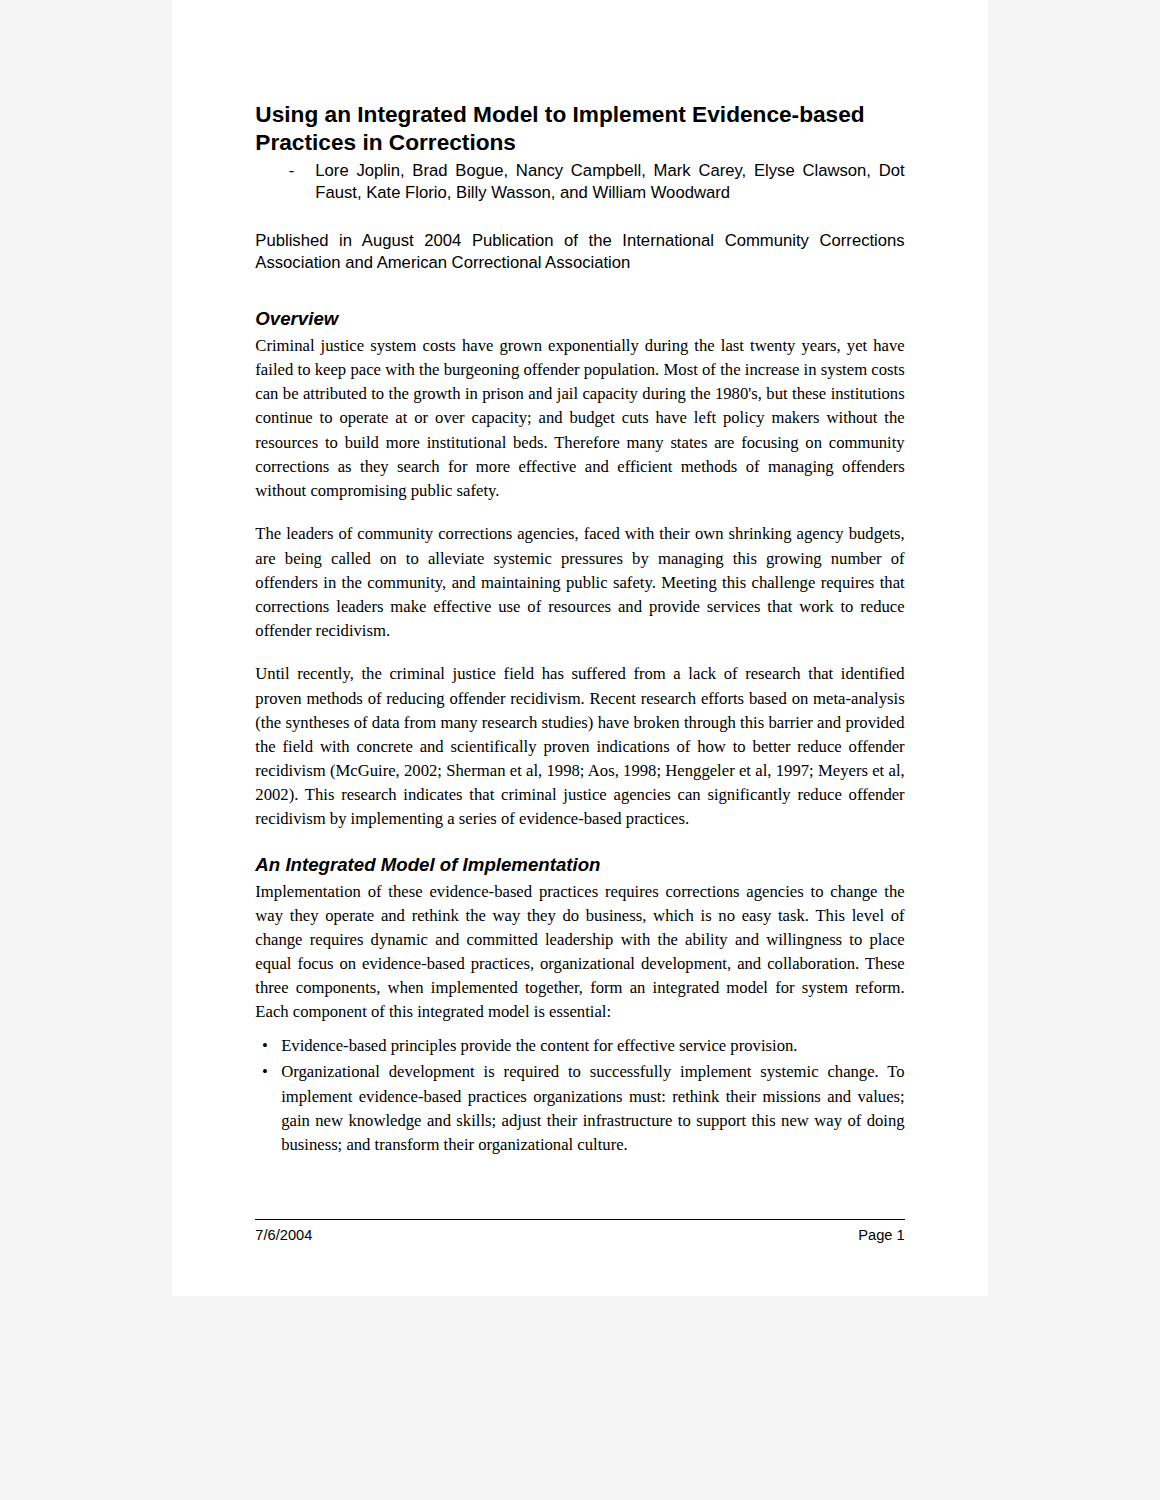Using an Integrated Model to Implement Evidence-based Practices in Corrections
-Lore Joplin, Brad Bogue, Nancy Campbell, Mark Carey, Elyse Clawson, Dot Faust, Kate Florio, Billy Wasson, and William Woodward
Published in August 2004 Publication of the International Community Corrections Association and American Correctional Association
Overview
Criminal justice system costs have grown exponentially during the last twenty years, yet have failed to keep pace with the burgeoning offender population. Most of the increase in system costs can be attributed to the growth in prison and jail capacity during the 1980's, but these institutions continue to operate at or over capacity; and budget cuts have left policy makers without the resources to build more institutional beds. Therefore many states are focusing on community corrections as they search for more effective and efficient methods of managing offenders without compromising public safety.
The leaders of community corrections agencies, faced with their own shrinking agency budgets, are being called on to alleviate systemic pressures by managing this growing number of offenders in the community, and maintaining public safety. Meeting this challenge requires that corrections leaders make effective use of resources and provide services that work to reduce offender recidivism.
Until recently, the criminal justice field has suffered from a lack of research that identified proven methods of reducing offender recidivism. Recent research efforts based on meta-analysis (the syntheses of data from many research studies) have broken through this barrier and provided the field with concrete and scientifically proven indications of how to better reduce offender recidivism (McGuire, 2002; Sherman et al, 1998; Aos, 1998; Henggeler et al, 1997; Meyers et al, 2002). This research indicates that criminal justice agencies can significantly reduce offender recidivism by implementing a series of evidence-based practices.
An Integrated Model of Implementation
Implementation of these evidence-based practices requires corrections agencies to change the way they operate and rethink the way they do business, which is no easy task. This level of change requires dynamic and committed leadership with the ability and willingness to place equal focus on evidence-based practices, organizational development, and collaboration. These three components, when implemented together, form an integrated model for system reform. Each component of this integrated model is essential:
Evidence-based principles provide the content for effective service provision.
Organizational development is required to successfully implement systemic change. To implement evidence-based practices organizations must: rethink their missions and values; gain new knowledge and skills; adjust their infrastructure to support this new way of doing business; and transform their organizational culture.
7/6/2004 Page 1